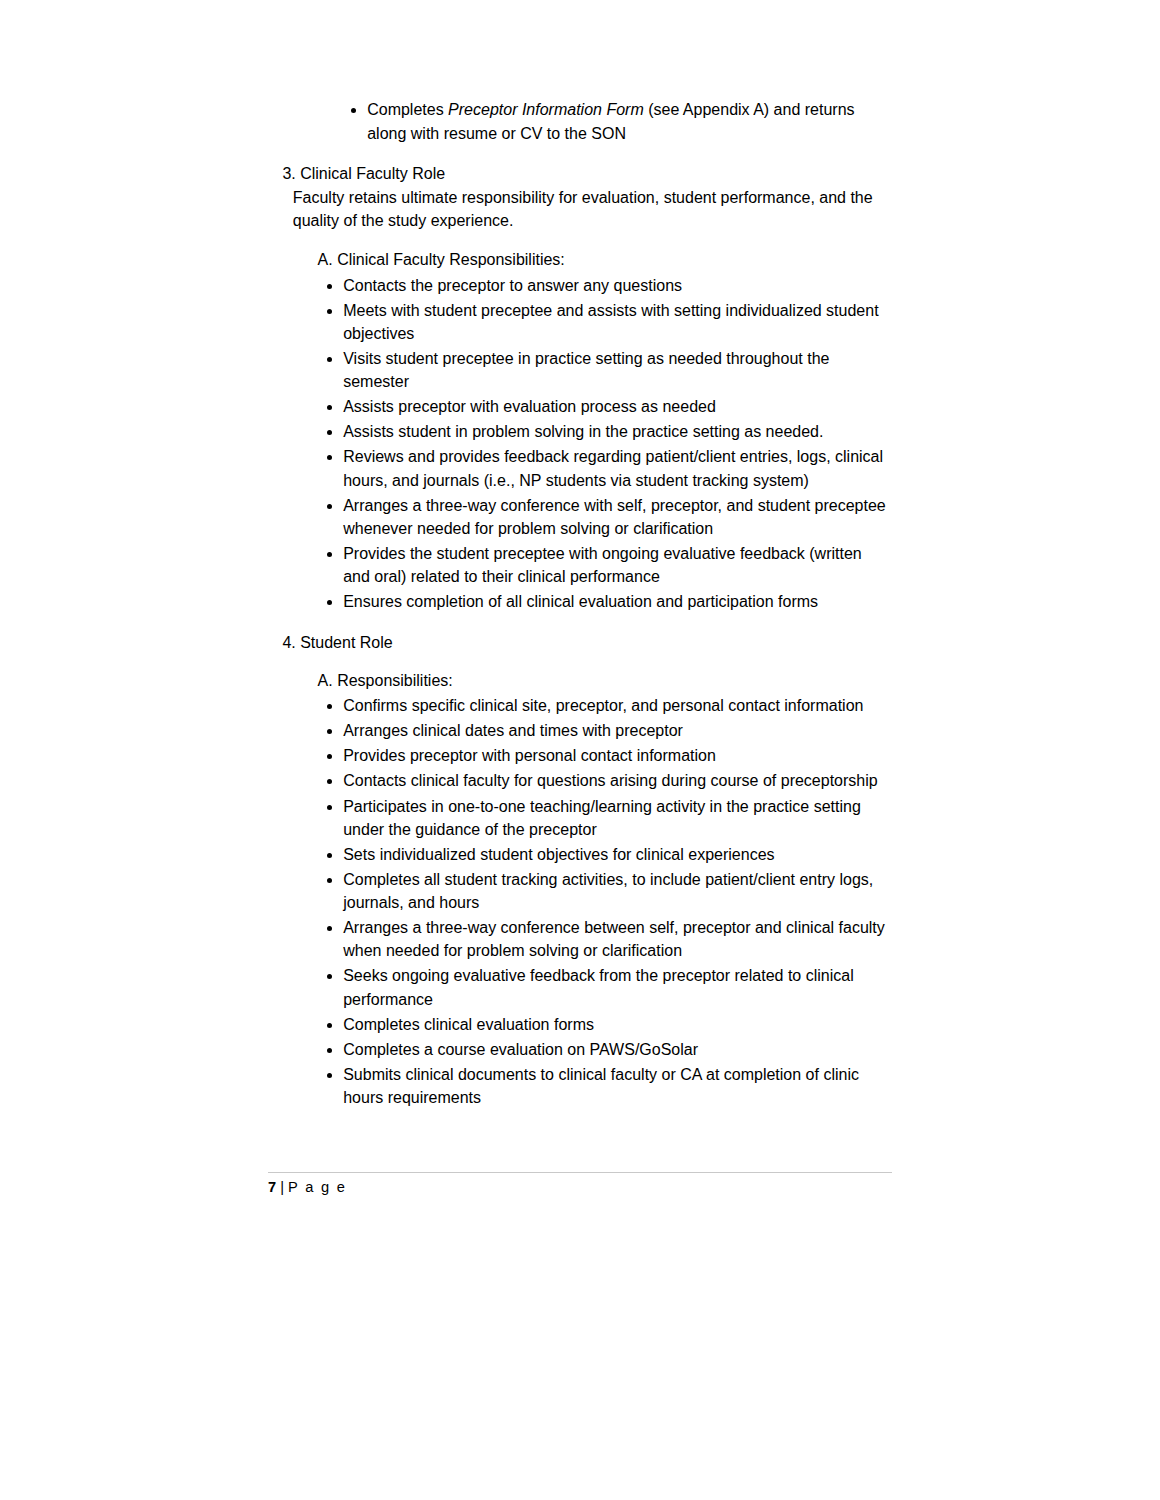Completes Preceptor Information Form (see Appendix A) and returns along with resume or CV to the SON
3. Clinical Faculty Role
Faculty retains ultimate responsibility for evaluation, student performance, and the quality of the study experience.
A. Clinical Faculty Responsibilities:
Contacts the preceptor to answer any questions
Meets with student preceptee and assists with setting individualized student objectives
Visits student preceptee in practice setting as needed throughout the semester
Assists preceptor with evaluation process as needed
Assists student in problem solving in the practice setting as needed.
Reviews and provides feedback regarding patient/client entries, logs, clinical hours, and journals (i.e., NP students via student tracking system)
Arranges a three-way conference with self, preceptor, and student preceptee whenever needed for problem solving or clarification
Provides the student preceptee with ongoing evaluative feedback (written and oral) related to their clinical performance
Ensures completion of all clinical evaluation and participation forms
4. Student Role
A. Responsibilities:
Confirms specific clinical site, preceptor, and personal contact information
Arranges clinical dates and times with preceptor
Provides preceptor with personal contact information
Contacts clinical faculty for questions arising during course of preceptorship
Participates in one-to-one teaching/learning activity in the practice setting under the guidance of the preceptor
Sets individualized student objectives for clinical experiences
Completes all student tracking activities, to include patient/client entry logs, journals, and hours
Arranges a three-way conference between self, preceptor and clinical faculty when needed for problem solving or clarification
Seeks ongoing evaluative feedback from the preceptor related to clinical performance
Completes clinical evaluation forms
Completes a course evaluation on PAWS/GoSolar
Submits clinical documents to clinical faculty or CA at completion of clinic hours requirements
7 | P a g e